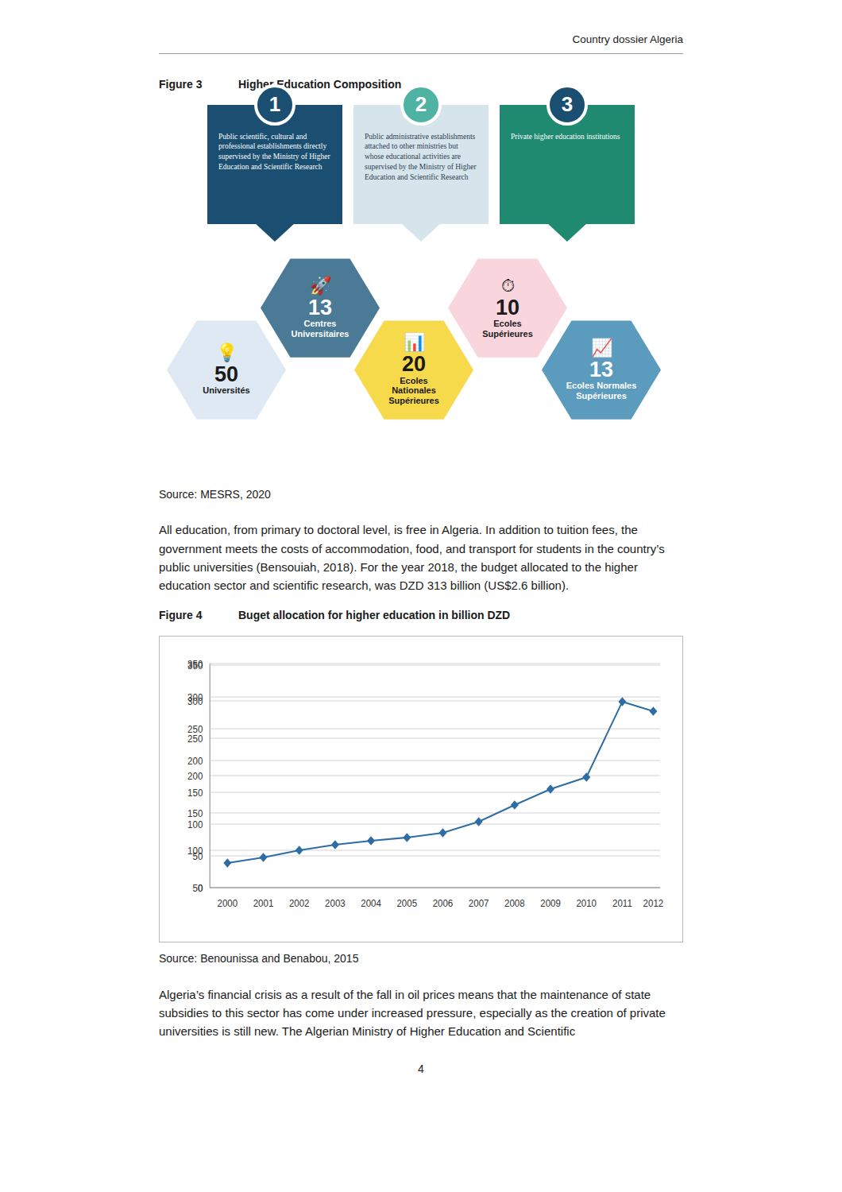Country dossier Algeria
Figure 3 Higher Education Composition
1
Public scientific, cultural and professional establishments directly supervised by the Ministry of Higher Education and Scientific Research
2
Public administrative establishments attached to other ministries but whose educational activities are supervised by the Ministry of Higher Education and Scientific Research
3
Private higher education institutions
💡
50
Universités
🚀
13
Centres
Universitaires
📊
20
Ecoles
Nationales
Supérieures
⏱
10
Ecoles
Supérieures
📈
13
Ecoles Normales
Supérieures
Source: MESRS, 2020
All education, from primary to doctoral level, is free in Algeria. In addition to tuition fees, the government meets the costs of accommodation, food, and transport for students in the country’s public universities (Bensouiah, 2018). For the year 2018, the budget allocated to the higher education sector and scientific research, was DZD 313 billion (US$2.6 billion).
Figure 4 Buget allocation for higher education in billion DZD
350 300 250 200 150 100 50 50 0 350 300 250 200 150 100 50 0 2000 2001 2002 2003 2004 2005 2006 2007 2008 2009 2010 2011 2012
Source: Benounissa and Benabou, 2015
Algeria’s financial crisis as a result of the fall in oil prices means that the maintenance of state subsidies to this sector has come under increased pressure, especially as the creation of private universities is still new. The Algerian Ministry of Higher Education and Scientific
4